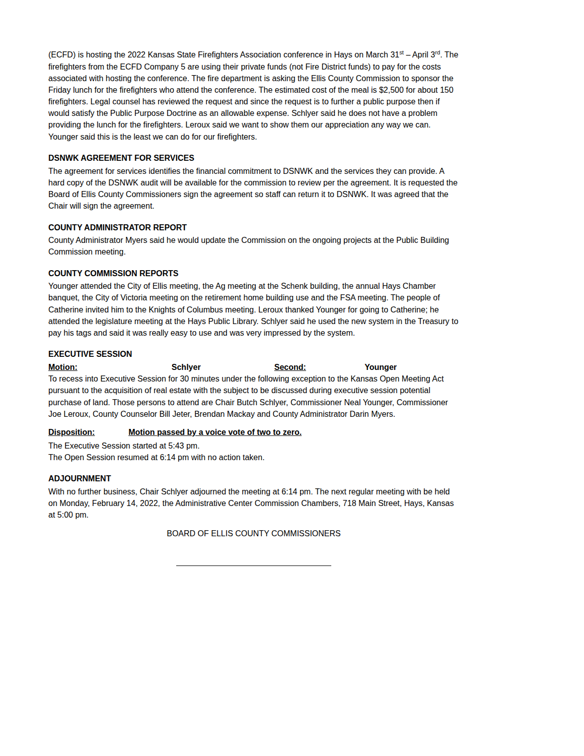(ECFD) is hosting the 2022 Kansas State Firefighters Association conference in Hays on March 31st – April 3rd. The firefighters from the ECFD Company 5 are using their private funds (not Fire District funds) to pay for the costs associated with hosting the conference. The fire department is asking the Ellis County Commission to sponsor the Friday lunch for the firefighters who attend the conference. The estimated cost of the meal is $2,500 for about 150 firefighters. Legal counsel has reviewed the request and since the request is to further a public purpose then if would satisfy the Public Purpose Doctrine as an allowable expense. Schlyer said he does not have a problem providing the lunch for the firefighters. Leroux said we want to show them our appreciation any way we can. Younger said this is the least we can do for our firefighters.
DSNWK Agreement for Services
The agreement for services identifies the financial commitment to DSNWK and the services they can provide. A hard copy of the DSNWK audit will be available for the commission to review per the agreement. It is requested the Board of Ellis County Commissioners sign the agreement so staff can return it to DSNWK. It was agreed that the Chair will sign the agreement.
County Administrator Report
County Administrator Myers said he would update the Commission on the ongoing projects at the Public Building Commission meeting.
County Commission Reports
Younger attended the City of Ellis meeting, the Ag meeting at the Schenk building, the annual Hays Chamber banquet, the City of Victoria meeting on the retirement home building use and the FSA meeting. The people of Catherine invited him to the Knights of Columbus meeting. Leroux thanked Younger for going to Catherine; he attended the legislature meeting at the Hays Public Library. Schlyer said he used the new system in the Treasury to pay his tags and said it was really easy to use and was very impressed by the system.
Executive Session
Motion: Schlyer Second: Younger
To recess into Executive Session for 30 minutes under the following exception to the Kansas Open Meeting Act pursuant to the acquisition of real estate with the subject to be discussed during executive session potential purchase of land. Those persons to attend are Chair Butch Schlyer, Commissioner Neal Younger, Commissioner Joe Leroux, County Counselor Bill Jeter, Brendan Mackay and County Administrator Darin Myers.
Disposition: Motion passed by a voice vote of two to zero.
The Executive Session started at 5:43 pm.
The Open Session resumed at 6:14 pm with no action taken.
Adjournment
With no further business, Chair Schlyer adjourned the meeting at 6:14 pm. The next regular meeting with be held on Monday, February 14, 2022, the Administrative Center Commission Chambers, 718 Main Street, Hays, Kansas at 5:00 pm.
BOARD OF ELLIS COUNTY COMMISSIONERS